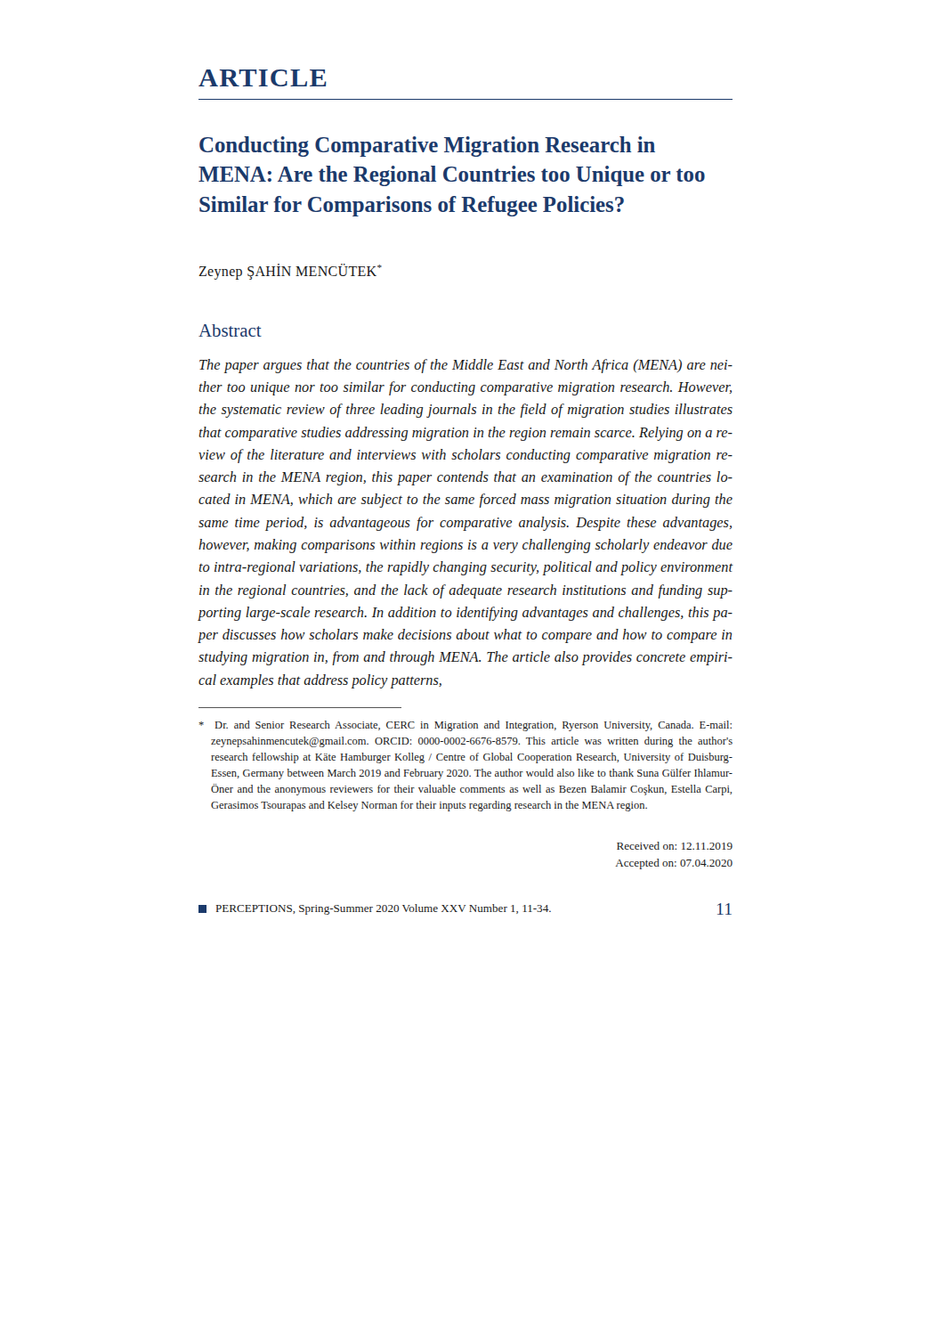Article
Conducting Comparative Migration Research in MENA: Are the Regional Countries too Unique or too Similar for Comparisons of Refugee Policies?
Zeynep ŞAHİN MENCÜTEK*
Abstract
The paper argues that the countries of the Middle East and North Africa (MENA) are neither too unique nor too similar for conducting comparative migration research. However, the systematic review of three leading journals in the field of migration studies illustrates that comparative studies addressing migration in the region remain scarce. Relying on a review of the literature and interviews with scholars conducting comparative migration research in the MENA region, this paper contends that an examination of the countries located in MENA, which are subject to the same forced mass migration situation during the same time period, is advantageous for comparative analysis. Despite these advantages, however, making comparisons within regions is a very challenging scholarly endeavor due to intra-regional variations, the rapidly changing security, political and policy environment in the regional countries, and the lack of adequate research institutions and funding supporting large-scale research. In addition to identifying advantages and challenges, this paper discusses how scholars make decisions about what to compare and how to compare in studying migration in, from and through MENA. The article also provides concrete empirical examples that address policy patterns,
* Dr. and Senior Research Associate, CERC in Migration and Integration, Ryerson University, Canada. E-mail: zeynepsahinmencutek@gmail.com. ORCID: 0000-0002-6676-8579. This article was written during the author's research fellowship at Käte Hamburger Kolleg / Centre of Global Cooperation Research, University of Duisburg-Essen, Germany between March 2019 and February 2020. The author would also like to thank Suna Gülfer Ihlamur-Öner and the anonymous reviewers for their valuable comments as well as Bezen Balamir Coşkun, Estella Carpi, Gerasimos Tsourapas and Kelsey Norman for their inputs regarding research in the MENA region.
Received on: 12.11.2019
Accepted on: 07.04.2020
PERCEPTIONS, Spring-Summer 2020 Volume XXV Number 1, 11-34.
11